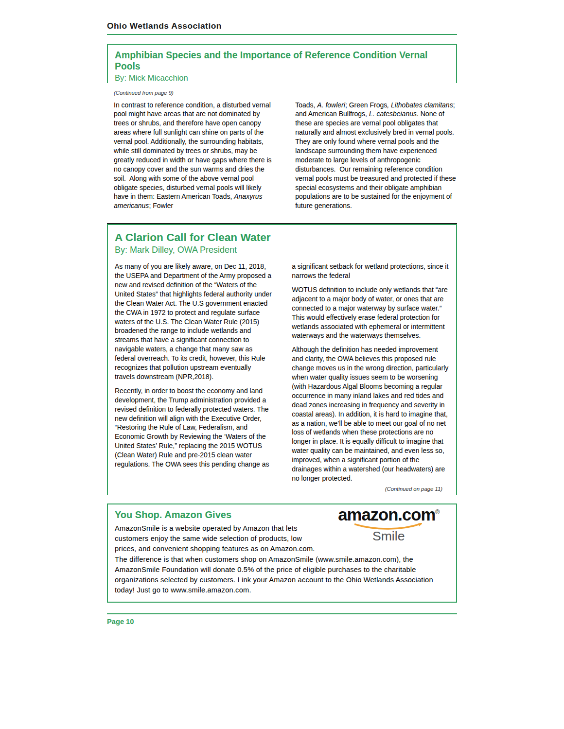Ohio Wetlands Association
Amphibian Species and the Importance of Reference Condition Vernal Pools
By: Mick Micacchion
(Continued from page 9)
In contrast to reference condition, a disturbed vernal pool might have areas that are not dominated by trees or shrubs, and therefore have open canopy areas where full sunlight can shine on parts of the vernal pool. Additionally, the surrounding habitats, while still dominated by trees or shrubs, may be greatly reduced in width or have gaps where there is no canopy cover and the sun warms and dries the soil. Along with some of the above vernal pool obligate species, disturbed vernal pools will likely have in them: Eastern American Toads, Anaxyrus americanus; Fowler
Toads, A. fowleri; Green Frogs, Lithobates clamitans; and American Bullfrogs, L. catesbeianus. None of these are species are vernal pool obligates that naturally and almost exclusively bred in vernal pools. They are only found where vernal pools and the landscape surrounding them have experienced moderate to large levels of anthropogenic disturbances. Our remaining reference condition vernal pools must be treasured and protected if these special ecosystems and their obligate amphibian populations are to be sustained for the enjoyment of future generations.
A Clarion Call for Clean Water
By: Mark Dilley, OWA President
As many of you are likely aware, on Dec 11, 2018, the USEPA and Department of the Army proposed a new and revised definition of the “Waters of the United States” that highlights federal authority under the Clean Water Act. The U.S government enacted the CWA in 1972 to protect and regulate surface waters of the U.S. The Clean Water Rule (2015) broadened the range to include wetlands and streams that have a significant connection to navigable waters, a change that many saw as federal overreach. To its credit, however, this Rule recognizes that pollution upstream eventually travels downstream (NPR,2018).
Recently, in order to boost the economy and land development, the Trump administration provided a revised definition to federally protected waters. The new definition will align with the Executive Order, “Restoring the Rule of Law, Federalism, and Economic Growth by Reviewing the ‘Waters of the United States’ Rule,” replacing the 2015 WOTUS (Clean Water) Rule and pre-2015 clean water regulations. The OWA sees this pending change as a significant setback for wetland protections, since it narrows the federal
WOTUS definition to include only wetlands that “are adjacent to a major body of water, or ones that are connected to a major waterway by surface water.” This would effectively erase federal protection for wetlands associated with ephemeral or intermittent waterways and the waterways themselves.
Although the definition has needed improvement and clarity, the OWA believes this proposed rule change moves us in the wrong direction, particularly when water quality issues seem to be worsening (with Hazardous Algal Blooms becoming a regular occurrence in many inland lakes and red tides and dead zones increasing in frequency and severity in coastal areas). In addition, it is hard to imagine that, as a nation, we’ll be able to meet our goal of no net loss of wetlands when these protections are no longer in place. It is equally difficult to imagine that water quality can be maintained, and even less so, improved, when a significant portion of the drainages within a watershed (our headwaters) are no longer protected.
(Continued on page 11)
amazon.com®
Smile
You Shop. Amazon Gives
AmazonSmile is a website operated by Amazon that lets customers enjoy the same wide selection of products, low prices, and convenient shopping features as on Amazon.com. The difference is that when customers shop on AmazonSmile (www.smile.amazon.com), the AmazonSmile Foundation will donate 0.5% of the price of eligible purchases to the charitable organizations selected by customers. Link your Amazon account to the Ohio Wetlands Association today! Just go to www.smile.amazon.com.
Page 10